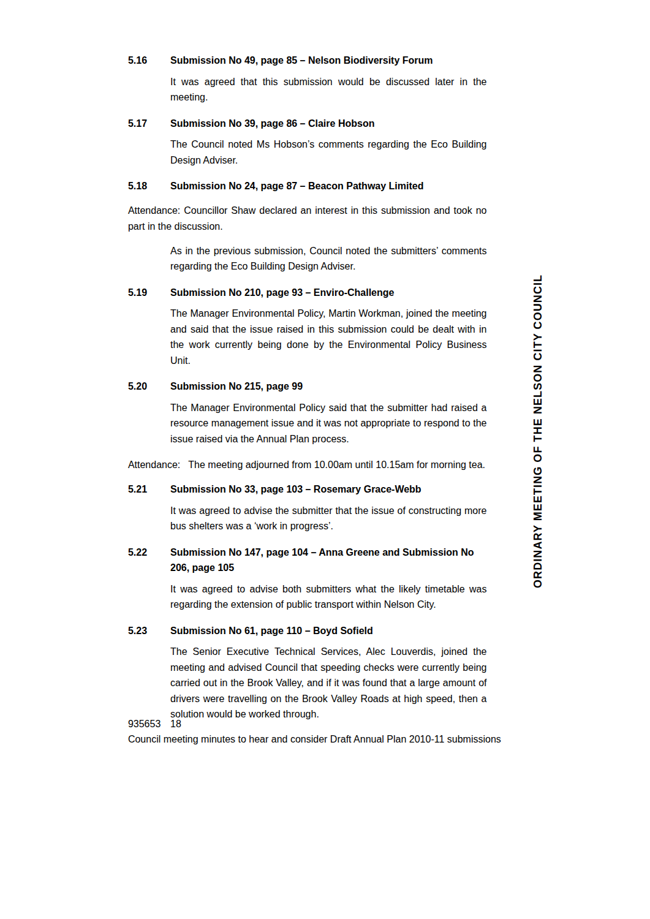ORDINARY MEETING OF THE NELSON CITY COUNCIL
5.16 Submission No 49, page 85 – Nelson Biodiversity Forum
It was agreed that this submission would be discussed later in the meeting.
5.17 Submission No 39, page 86 – Claire Hobson
The Council noted Ms Hobson’s comments regarding the Eco Building Design Adviser.
5.18 Submission No 24, page 87 – Beacon Pathway Limited
Attendance: Councillor Shaw declared an interest in this submission and took no part in the discussion.
As in the previous submission, Council noted the submitters’ comments regarding the Eco Building Design Adviser.
5.19 Submission No 210, page 93 – Enviro-Challenge
The Manager Environmental Policy, Martin Workman, joined the meeting and said that the issue raised in this submission could be dealt with in the work currently being done by the Environmental Policy Business Unit.
5.20 Submission No 215, page 99
The Manager Environmental Policy said that the submitter had raised a resource management issue and it was not appropriate to respond to the issue raised via the Annual Plan process.
Attendance: The meeting adjourned from 10.00am until 10.15am for morning tea.
5.21 Submission No 33, page 103 – Rosemary Grace-Webb
It was agreed to advise the submitter that the issue of constructing more bus shelters was a ‘work in progress’.
5.22 Submission No 147, page 104 – Anna Greene and Submission No 206, page 105
It was agreed to advise both submitters what the likely timetable was regarding the extension of public transport within Nelson City.
5.23 Submission No 61, page 110 – Boyd Sofield
The Senior Executive Technical Services, Alec Louverdis, joined the meeting and advised Council that speeding checks were currently being carried out in the Brook Valley, and if it was found that a large amount of drivers were travelling on the Brook Valley Roads at high speed, then a solution would be worked through.
935653 18
Council meeting minutes to hear and consider Draft Annual Plan 2010-11 submissions